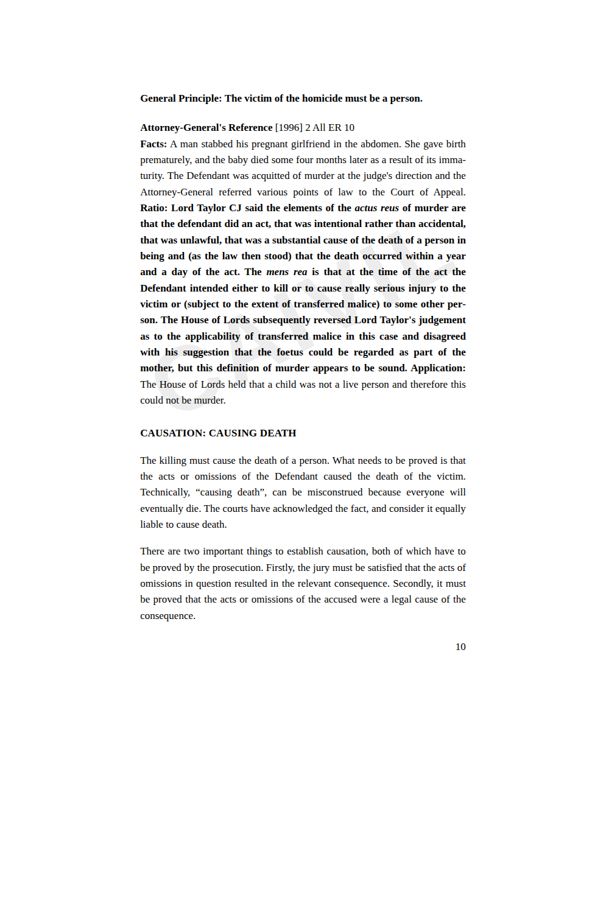CAIVIL
General Principle: The victim of the homicide must be a person.
Attorney-General's Reference [1996] 2 All ER 10
Facts: A man stabbed his pregnant girlfriend in the abdomen. She gave birth prematurely, and the baby died some four months later as a result of its immaturity. The Defendant was acquitted of murder at the judge's direction and the Attorney-General referred various points of law to the Court of Appeal. Ratio: Lord Taylor CJ said the elements of the actus reus of murder are that the defendant did an act, that was intentional rather than accidental, that was unlawful, that was a substantial cause of the death of a person in being and (as the law then stood) that the death occurred within a year and a day of the act. The mens rea is that at the time of the act the Defendant intended either to kill or to cause really serious injury to the victim or (subject to the extent of transferred malice) to some other person. The House of Lords subsequently reversed Lord Taylor's judgement as to the applicability of transferred malice in this case and disagreed with his suggestion that the foetus could be regarded as part of the mother, but this definition of murder appears to be sound. Application: The House of Lords held that a child was not a live person and therefore this could not be murder.
CAUSATION: CAUSING DEATH
The killing must cause the death of a person. What needs to be proved is that the acts or omissions of the Defendant caused the death of the victim. Technically, “causing death”, can be misconstrued because everyone will eventually die. The courts have acknowledged the fact, and consider it equally liable to cause death.
There are two important things to establish causation, both of which have to be proved by the prosecution. Firstly, the jury must be satisfied that the acts of omissions in question resulted in the relevant consequence. Secondly, it must be proved that the acts or omissions of the accused were a legal cause of the consequence.
10